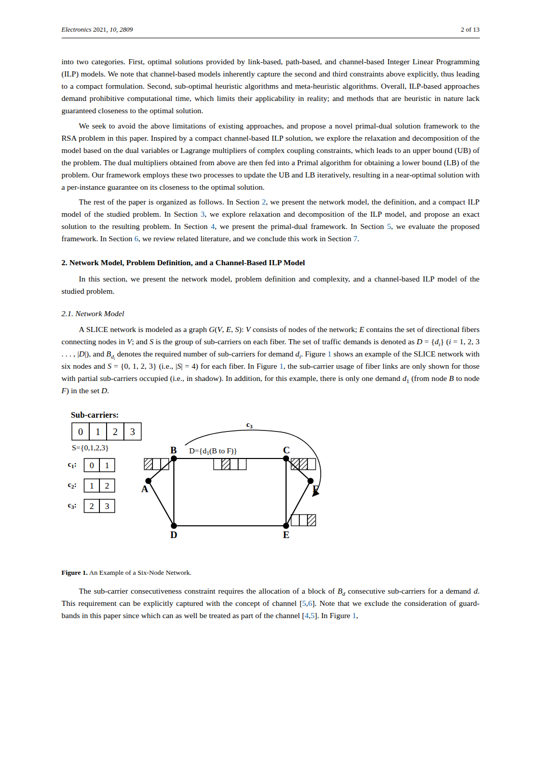Electronics 2021, 10, 2809 2 of 13
into two categories. First, optimal solutions provided by link-based, path-based, and channel-based Integer Linear Programming (ILP) models. We note that channel-based models inherently capture the second and third constraints above explicitly, thus leading to a compact formulation. Second, sub-optimal heuristic algorithms and meta-heuristic algorithms. Overall, ILP-based approaches demand prohibitive computational time, which limits their applicability in reality; and methods that are heuristic in nature lack guaranteed closeness to the optimal solution.
We seek to avoid the above limitations of existing approaches, and propose a novel primal-dual solution framework to the RSA problem in this paper. Inspired by a compact channel-based ILP solution, we explore the relaxation and decomposition of the model based on the dual variables or Lagrange multipliers of complex coupling constraints, which leads to an upper bound (UB) of the problem. The dual multipliers obtained from above are then fed into a Primal algorithm for obtaining a lower bound (LB) of the problem. Our framework employs these two processes to update the UB and LB iteratively, resulting in a near-optimal solution with a per-instance guarantee on its closeness to the optimal solution.
The rest of the paper is organized as follows. In Section 2, we present the network model, the definition, and a compact ILP model of the studied problem. In Section 3, we explore relaxation and decomposition of the ILP model, and propose an exact solution to the resulting problem. In Section 4, we present the primal-dual framework. In Section 5, we evaluate the proposed framework. In Section 6, we review related literature, and we conclude this work in Section 7.
2. Network Model, Problem Definition, and a Channel-Based ILP Model
In this section, we present the network model, problem definition and complexity, and a channel-based ILP model of the studied problem.
2.1. Network Model
A SLICE network is modeled as a graph G(V, E, S): V consists of nodes of the network; E contains the set of directional fibers connecting nodes in V; and S is the group of sub-carriers on each fiber. The set of traffic demands is denoted as D = {di} (i = 1, 2, 3 . . . , |D|), and Bdi denotes the required number of sub-carriers for demand di. Figure 1 shows an example of the SLICE network with six nodes and S = {0, 1, 2, 3} (i.e., |S| = 4) for each fiber. In Figure 1, the sub-carrier usage of fiber links are only shown for those with partial sub-carriers occupied (i.e., in shadow). In addition, for this example, there is only one demand d1 (from node B to node F) in the set D.
Sub-carriers: 0 1 2 3 S={0,1,2,3} c1: 0 1 c2: 1 2 c3: 2 3 B C A F D E D={d1(B to F)} c3
Figure 1. An Example of a Six-Node Network.
The sub-carrier consecutiveness constraint requires the allocation of a block of Bd consecutive sub-carriers for a demand d. This requirement can be explicitly captured with the concept of channel [5,6]. Note that we exclude the consideration of guard-bands in this paper since which can as well be treated as part of the channel [4,5]. In Figure 1,